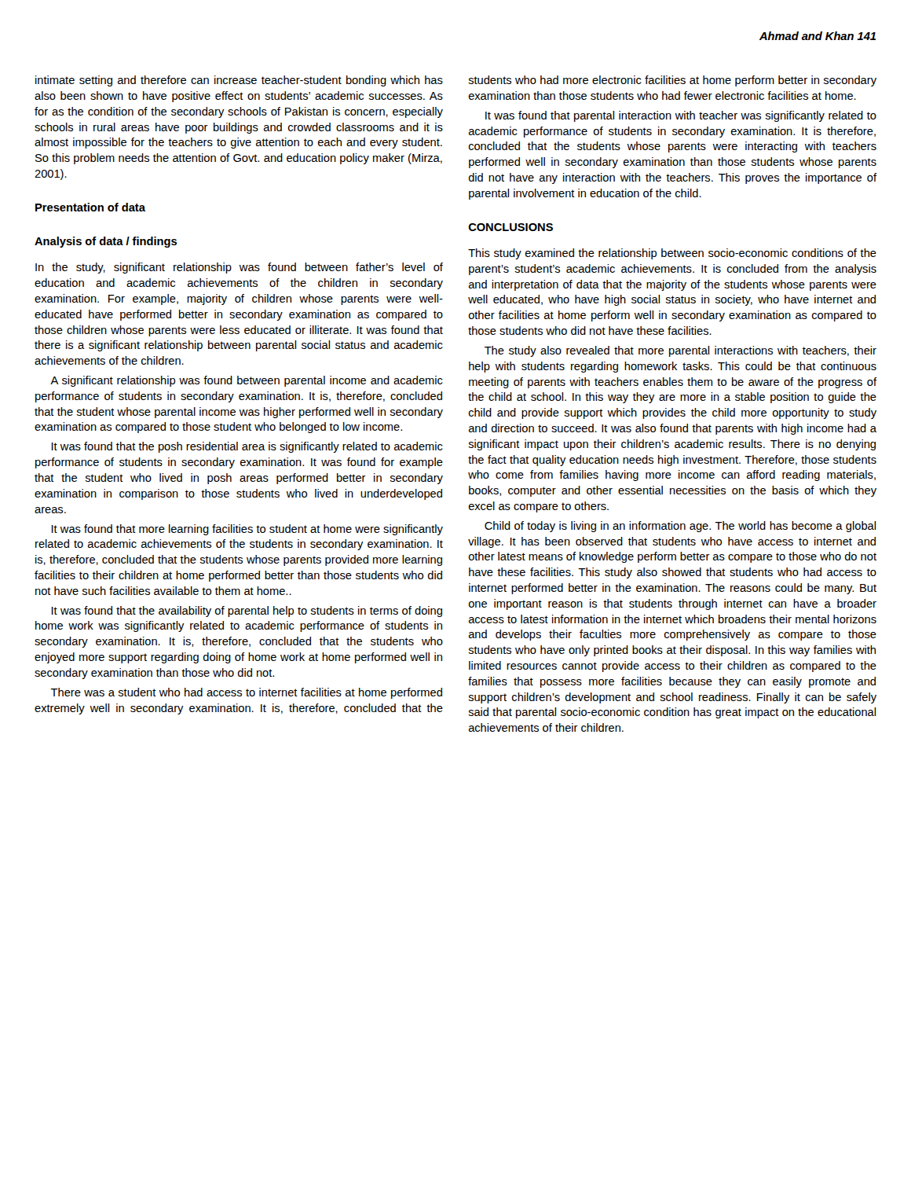Ahmad and Khan 141
intimate setting and therefore can increase teacher-student bonding which has also been shown to have positive effect on students’ academic successes. As for as the condition of the secondary schools of Pakistan is concern, especially schools in rural areas have poor buildings and crowded classrooms and it is almost impossible for the teachers to give attention to each and every student. So this problem needs the attention of Govt. and education policy maker (Mirza, 2001).
Presentation of data
Analysis of data / findings
In the study, significant relationship was found between father’s level of education and academic achievements of the children in secondary examination. For example, majority of children whose parents were well-educated have performed better in secondary examination as compared to those children whose parents were less educated or illiterate. It was found that there is a significant relationship between parental social status and academic achievements of the children.
A significant relationship was found between parental income and academic performance of students in secondary examination. It is, therefore, concluded that the student whose parental income was higher performed well in secondary examination as compared to those student who belonged to low income.
It was found that the posh residential area is significantly related to academic performance of students in secondary examination. It was found for example that the student who lived in posh areas performed better in secondary examination in comparison to those students who lived in underdeveloped areas.
It was found that more learning facilities to student at home were significantly related to academic achievements of the students in secondary examination. It is, therefore, concluded that the students whose parents provided more learning facilities to their children at home performed better than those students who did not have such facilities available to them at home..
It was found that the availability of parental help to students in terms of doing home work was significantly related to academic performance of students in secondary examination. It is, therefore, concluded that the students who enjoyed more support regarding doing of home work at home performed well in secondary examination than those who did not.
There was a student who had access to internet facilities at home performed extremely well in secondary examination. It is, therefore, concluded that the students who had more electronic facilities at home perform better in secondary examination than those students who had fewer electronic facilities at home.
It was found that parental interaction with teacher was significantly related to academic performance of students in secondary examination. It is therefore, concluded that the students whose parents were interacting with teachers performed well in secondary examination than those students whose parents did not have any interaction with the teachers. This proves the importance of parental involvement in education of the child.
Conclusions
This study examined the relationship between socio-economic conditions of the parent’s student’s academic achievements. It is concluded from the analysis and interpretation of data that the majority of the students whose parents were well educated, who have high social status in society, who have internet and other facilities at home perform well in secondary examination as compared to those students who did not have these facilities.
The study also revealed that more parental interactions with teachers, their help with students regarding homework tasks. This could be that continuous meeting of parents with teachers enables them to be aware of the progress of the child at school. In this way they are more in a stable position to guide the child and provide support which provides the child more opportunity to study and direction to succeed. It was also found that parents with high income had a significant impact upon their children’s academic results. There is no denying the fact that quality education needs high investment. Therefore, those students who come from families having more income can afford reading materials, books, computer and other essential necessities on the basis of which they excel as compare to others.
Child of today is living in an information age. The world has become a global village. It has been observed that students who have access to internet and other latest means of knowledge perform better as compare to those who do not have these facilities. This study also showed that students who had access to internet performed better in the examination. The reasons could be many. But one important reason is that students through internet can have a broader access to latest information in the internet which broadens their mental horizons and develops their faculties more comprehensively as compare to those students who have only printed books at their disposal. In this way families with limited resources cannot provide access to their children as compared to the families that possess more facilities because they can easily promote and support children’s development and school readiness. Finally it can be safely said that parental socio-economic condition has great impact on the educational achievements of their children.